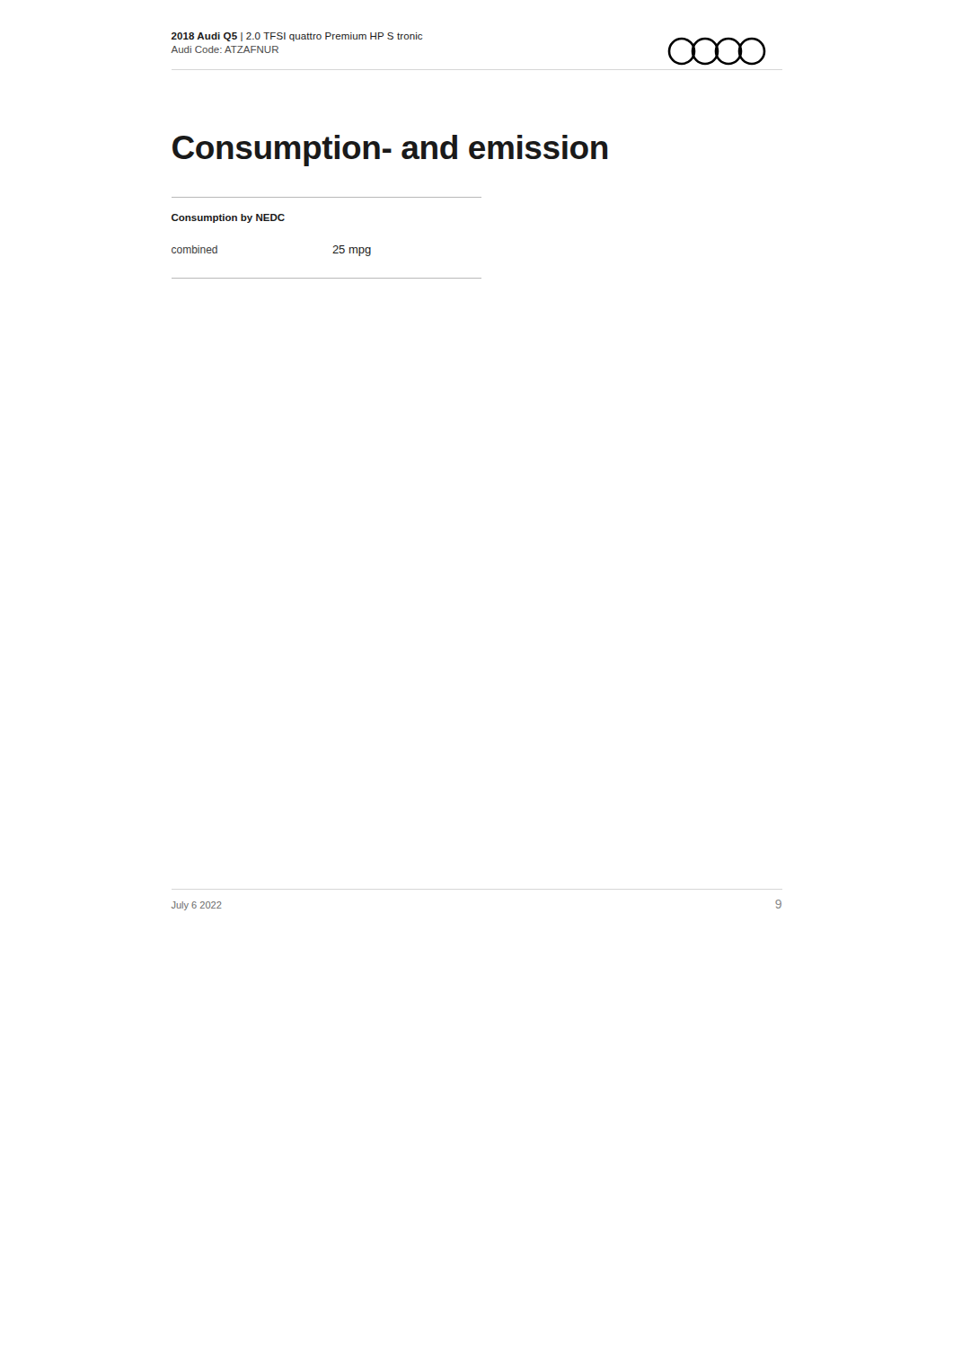2018 Audi Q5 | 2.0 TFSI quattro Premium HP S tronic
Audi Code: ATZAFNUR
Consumption- and emission
Consumption by NEDC
| combined | 25 mpg |
July 6 2022 9